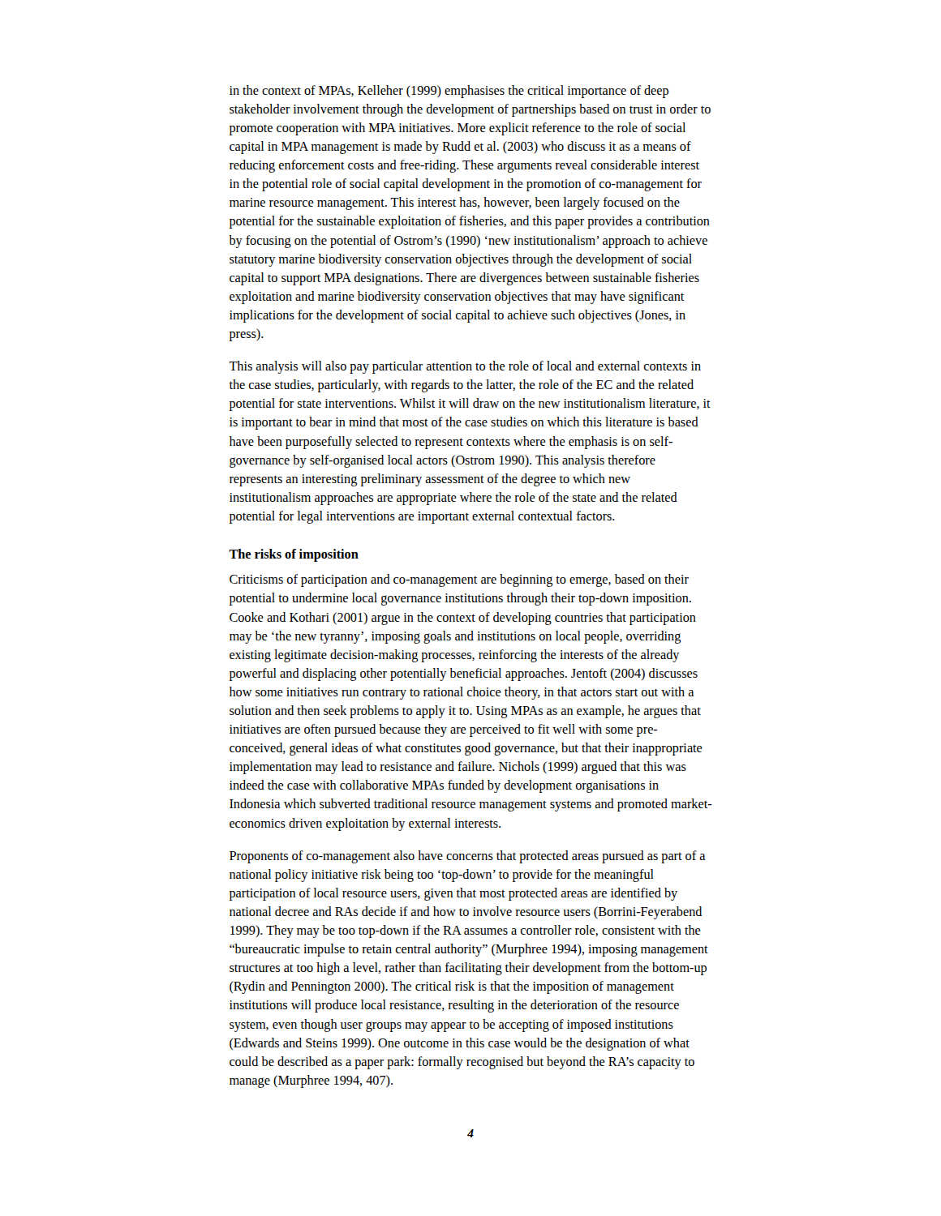in the context of MPAs, Kelleher (1999) emphasises the critical importance of deep stakeholder involvement through the development of partnerships based on trust in order to promote cooperation with MPA initiatives. More explicit reference to the role of social capital in MPA management is made by Rudd et al. (2003) who discuss it as a means of reducing enforcement costs and free-riding. These arguments reveal considerable interest in the potential role of social capital development in the promotion of co-management for marine resource management. This interest has, however, been largely focused on the potential for the sustainable exploitation of fisheries, and this paper provides a contribution by focusing on the potential of Ostrom’s (1990) ‘new institutionalism’ approach to achieve statutory marine biodiversity conservation objectives through the development of social capital to support MPA designations. There are divergences between sustainable fisheries exploitation and marine biodiversity conservation objectives that may have significant implications for the development of social capital to achieve such objectives (Jones, in press).
This analysis will also pay particular attention to the role of local and external contexts in the case studies, particularly, with regards to the latter, the role of the EC and the related potential for state interventions. Whilst it will draw on the new institutionalism literature, it is important to bear in mind that most of the case studies on which this literature is based have been purposefully selected to represent contexts where the emphasis is on self-governance by self-organised local actors (Ostrom 1990). This analysis therefore represents an interesting preliminary assessment of the degree to which new institutionalism approaches are appropriate where the role of the state and the related potential for legal interventions are important external contextual factors.
The risks of imposition
Criticisms of participation and co-management are beginning to emerge, based on their potential to undermine local governance institutions through their top-down imposition. Cooke and Kothari (2001) argue in the context of developing countries that participation may be ‘the new tyranny’, imposing goals and institutions on local people, overriding existing legitimate decision-making processes, reinforcing the interests of the already powerful and displacing other potentially beneficial approaches. Jentoft (2004) discusses how some initiatives run contrary to rational choice theory, in that actors start out with a solution and then seek problems to apply it to. Using MPAs as an example, he argues that initiatives are often pursued because they are perceived to fit well with some pre-conceived, general ideas of what constitutes good governance, but that their inappropriate implementation may lead to resistance and failure. Nichols (1999) argued that this was indeed the case with collaborative MPAs funded by development organisations in Indonesia which subverted traditional resource management systems and promoted market-economics driven exploitation by external interests.
Proponents of co-management also have concerns that protected areas pursued as part of a national policy initiative risk being too ‘top-down’ to provide for the meaningful participation of local resource users, given that most protected areas are identified by national decree and RAs decide if and how to involve resource users (Borrini-Feyerabend 1999). They may be too top-down if the RA assumes a controller role, consistent with the “bureaucratic impulse to retain central authority” (Murphree 1994), imposing management structures at too high a level, rather than facilitating their development from the bottom-up (Rydin and Pennington 2000). The critical risk is that the imposition of management institutions will produce local resistance, resulting in the deterioration of the resource system, even though user groups may appear to be accepting of imposed institutions (Edwards and Steins 1999). One outcome in this case would be the designation of what could be described as a paper park: formally recognised but beyond the RA’s capacity to manage (Murphree 1994, 407).
4